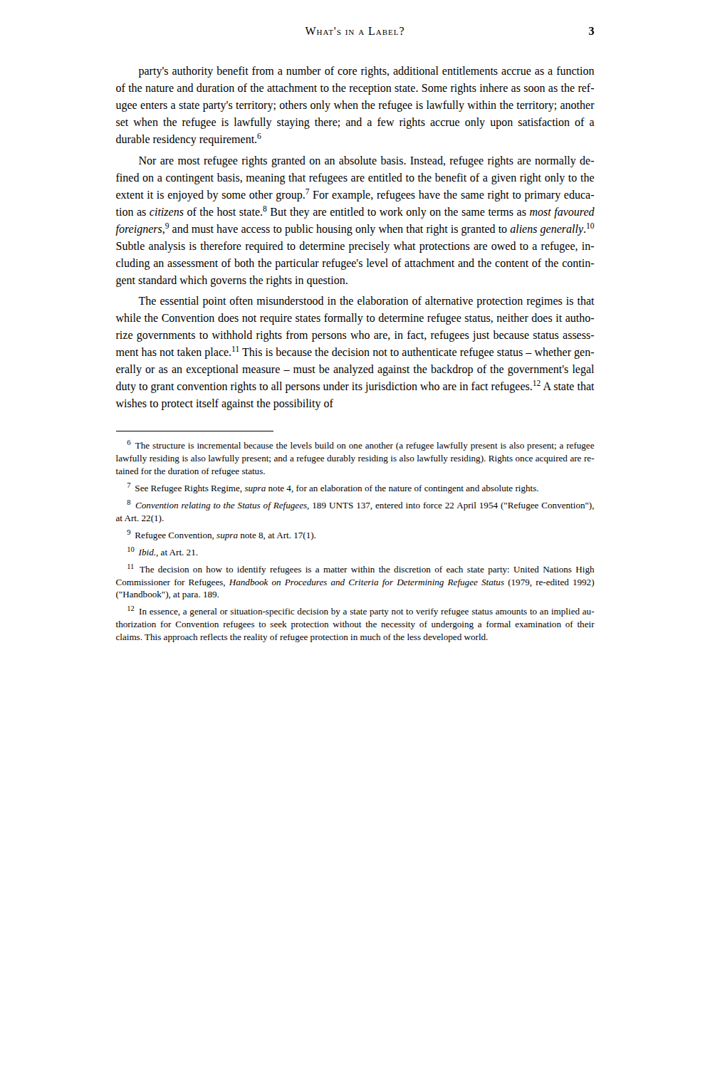What's in a Label? 3
party's authority benefit from a number of core rights, additional entitlements accrue as a function of the nature and duration of the attachment to the reception state. Some rights inhere as soon as the refugee enters a state party's territory; others only when the refugee is lawfully within the territory; another set when the refugee is lawfully staying there; and a few rights accrue only upon satisfaction of a durable residency requirement.6
Nor are most refugee rights granted on an absolute basis. Instead, refugee rights are normally defined on a contingent basis, meaning that refugees are entitled to the benefit of a given right only to the extent it is enjoyed by some other group.7 For example, refugees have the same right to primary education as citizens of the host state.8 But they are entitled to work only on the same terms as most favoured foreigners,9 and must have access to public housing only when that right is granted to aliens generally.10 Subtle analysis is therefore required to determine precisely what protections are owed to a refugee, including an assessment of both the particular refugee's level of attachment and the content of the contingent standard which governs the rights in question.
The essential point often misunderstood in the elaboration of alternative protection regimes is that while the Convention does not require states formally to determine refugee status, neither does it authorize governments to withhold rights from persons who are, in fact, refugees just because status assessment has not taken place.11 This is because the decision not to authenticate refugee status – whether generally or as an exceptional measure – must be analyzed against the backdrop of the government's legal duty to grant convention rights to all persons under its jurisdiction who are in fact refugees.12 A state that wishes to protect itself against the possibility of
6 The structure is incremental because the levels build on one another (a refugee lawfully present is also present; a refugee lawfully residing is also lawfully present; and a refugee durably residing is also lawfully residing). Rights once acquired are retained for the duration of refugee status.
7 See Refugee Rights Regime, supra note 4, for an elaboration of the nature of contingent and absolute rights.
8 Convention relating to the Status of Refugees, 189 UNTS 137, entered into force 22 April 1954 ("Refugee Convention"), at Art. 22(1).
9 Refugee Convention, supra note 8, at Art. 17(1).
10 Ibid., at Art. 21.
11 The decision on how to identify refugees is a matter within the discretion of each state party: United Nations High Commissioner for Refugees, Handbook on Procedures and Criteria for Determining Refugee Status (1979, re-edited 1992) ("Handbook"), at para. 189.
12 In essence, a general or situation-specific decision by a state party not to verify refugee status amounts to an implied authorization for Convention refugees to seek protection without the necessity of undergoing a formal examination of their claims. This approach reflects the reality of refugee protection in much of the less developed world.